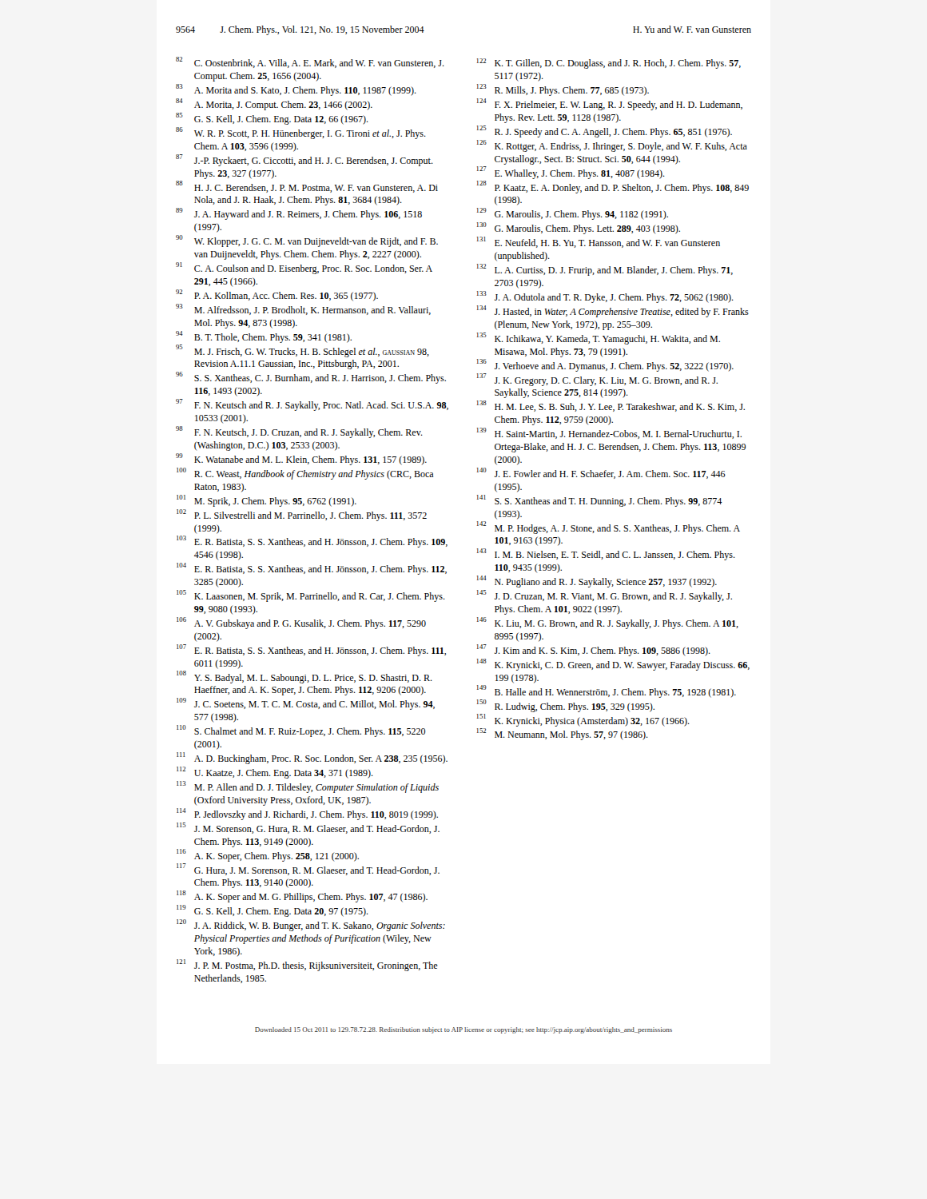9564 J. Chem. Phys., Vol. 121, No. 19, 15 November 2004 H. Yu and W. F. van Gunsteren
82 C. Oostenbrink, A. Villa, A. E. Mark, and W. F. van Gunsteren, J. Comput. Chem. 25, 1656 (2004).
83 A. Morita and S. Kato, J. Chem. Phys. 110, 11987 (1999).
84 A. Morita, J. Comput. Chem. 23, 1466 (2002).
85 G. S. Kell, J. Chem. Eng. Data 12, 66 (1967).
86 W. R. P. Scott, P. H. Hünenberger, I. G. Tironi et al., J. Phys. Chem. A 103, 3596 (1999).
87 J.-P. Ryckaert, G. Ciccotti, and H. J. C. Berendsen, J. Comput. Phys. 23, 327 (1977).
88 H. J. C. Berendsen, J. P. M. Postma, W. F. van Gunsteren, A. Di Nola, and J. R. Haak, J. Chem. Phys. 81, 3684 (1984).
89 J. A. Hayward and J. R. Reimers, J. Chem. Phys. 106, 1518 (1997).
90 W. Klopper, J. G. C. M. van Duijneveldt-van de Rijdt, and F. B. van Duijneveldt, Phys. Chem. Chem. Phys. 2, 2227 (2000).
91 C. A. Coulson and D. Eisenberg, Proc. R. Soc. London, Ser. A 291, 445 (1966).
92 P. A. Kollman, Acc. Chem. Res. 10, 365 (1977).
93 M. Alfredsson, J. P. Brodholt, K. Hermanson, and R. Vallauri, Mol. Phys. 94, 873 (1998).
94 B. T. Thole, Chem. Phys. 59, 341 (1981).
95 M. J. Frisch, G. W. Trucks, H. B. Schlegel et al., gaussian 98, Revision A.11.1 Gaussian, Inc., Pittsburgh, PA, 2001.
96 S. S. Xantheas, C. J. Burnham, and R. J. Harrison, J. Chem. Phys. 116, 1493 (2002).
97 F. N. Keutsch and R. J. Saykally, Proc. Natl. Acad. Sci. U.S.A. 98, 10533 (2001).
98 F. N. Keutsch, J. D. Cruzan, and R. J. Saykally, Chem. Rev. (Washington, D.C.) 103, 2533 (2003).
99 K. Watanabe and M. L. Klein, Chem. Phys. 131, 157 (1989).
100 R. C. Weast, Handbook of Chemistry and Physics (CRC, Boca Raton, 1983).
101 M. Sprik, J. Chem. Phys. 95, 6762 (1991).
102 P. L. Silvestrelli and M. Parrinello, J. Chem. Phys. 111, 3572 (1999).
103 E. R. Batista, S. S. Xantheas, and H. Jönsson, J. Chem. Phys. 109, 4546 (1998).
104 E. R. Batista, S. S. Xantheas, and H. Jönsson, J. Chem. Phys. 112, 3285 (2000).
105 K. Laasonen, M. Sprik, M. Parrinello, and R. Car, J. Chem. Phys. 99, 9080 (1993).
106 A. V. Gubskaya and P. G. Kusalik, J. Chem. Phys. 117, 5290 (2002).
107 E. R. Batista, S. S. Xantheas, and H. Jönsson, J. Chem. Phys. 111, 6011 (1999).
108 Y. S. Badyal, M. L. Saboungi, D. L. Price, S. D. Shastri, D. R. Haeffner, and A. K. Soper, J. Chem. Phys. 112, 9206 (2000).
109 J. C. Soetens, M. T. C. M. Costa, and C. Millot, Mol. Phys. 94, 577 (1998).
110 S. Chalmet and M. F. Ruiz-Lopez, J. Chem. Phys. 115, 5220 (2001).
111 A. D. Buckingham, Proc. R. Soc. London, Ser. A 238, 235 (1956).
112 U. Kaatze, J. Chem. Eng. Data 34, 371 (1989).
113 M. P. Allen and D. J. Tildesley, Computer Simulation of Liquids (Oxford University Press, Oxford, UK, 1987).
114 P. Jedlovszky and J. Richardi, J. Chem. Phys. 110, 8019 (1999).
115 J. M. Sorenson, G. Hura, R. M. Glaeser, and T. Head-Gordon, J. Chem. Phys. 113, 9149 (2000).
116 A. K. Soper, Chem. Phys. 258, 121 (2000).
117 G. Hura, J. M. Sorenson, R. M. Glaeser, and T. Head-Gordon, J. Chem. Phys. 113, 9140 (2000).
118 A. K. Soper and M. G. Phillips, Chem. Phys. 107, 47 (1986).
119 G. S. Kell, J. Chem. Eng. Data 20, 97 (1975).
120 J. A. Riddick, W. B. Bunger, and T. K. Sakano, Organic Solvents: Physical Properties and Methods of Purification (Wiley, New York, 1986).
121 J. P. M. Postma, Ph.D. thesis, Rijksuniversiteit, Groningen, The Netherlands, 1985.
122 K. T. Gillen, D. C. Douglass, and J. R. Hoch, J. Chem. Phys. 57, 5117 (1972).
123 R. Mills, J. Phys. Chem. 77, 685 (1973).
124 F. X. Prielmeier, E. W. Lang, R. J. Speedy, and H. D. Ludemann, Phys. Rev. Lett. 59, 1128 (1987).
125 R. J. Speedy and C. A. Angell, J. Chem. Phys. 65, 851 (1976).
126 K. Rottger, A. Endriss, J. Ihringer, S. Doyle, and W. F. Kuhs, Acta Crystallogr., Sect. B: Struct. Sci. 50, 644 (1994).
127 E. Whalley, J. Chem. Phys. 81, 4087 (1984).
128 P. Kaatz, E. A. Donley, and D. P. Shelton, J. Chem. Phys. 108, 849 (1998).
129 G. Maroulis, J. Chem. Phys. 94, 1182 (1991).
130 G. Maroulis, Chem. Phys. Lett. 289, 403 (1998).
131 E. Neufeld, H. B. Yu, T. Hansson, and W. F. van Gunsteren (unpublished).
132 L. A. Curtiss, D. J. Frurip, and M. Blander, J. Chem. Phys. 71, 2703 (1979).
133 J. A. Odutola and T. R. Dyke, J. Chem. Phys. 72, 5062 (1980).
134 J. Hasted, in Water, A Comprehensive Treatise, edited by F. Franks (Plenum, New York, 1972), pp. 255–309.
135 K. Ichikawa, Y. Kameda, T. Yamaguchi, H. Wakita, and M. Misawa, Mol. Phys. 73, 79 (1991).
136 J. Verhoeve and A. Dymanus, J. Chem. Phys. 52, 3222 (1970).
137 J. K. Gregory, D. C. Clary, K. Liu, M. G. Brown, and R. J. Saykally, Science 275, 814 (1997).
138 H. M. Lee, S. B. Suh, J. Y. Lee, P. Tarakeshwar, and K. S. Kim, J. Chem. Phys. 112, 9759 (2000).
139 H. Saint-Martin, J. Hernandez-Cobos, M. I. Bernal-Uruchurtu, I. Ortega-Blake, and H. J. C. Berendsen, J. Chem. Phys. 113, 10899 (2000).
140 J. E. Fowler and H. F. Schaefer, J. Am. Chem. Soc. 117, 446 (1995).
141 S. S. Xantheas and T. H. Dunning, J. Chem. Phys. 99, 8774 (1993).
142 M. P. Hodges, A. J. Stone, and S. S. Xantheas, J. Phys. Chem. A 101, 9163 (1997).
143 I. M. B. Nielsen, E. T. Seidl, and C. L. Janssen, J. Chem. Phys. 110, 9435 (1999).
144 N. Pugliano and R. J. Saykally, Science 257, 1937 (1992).
145 J. D. Cruzan, M. R. Viant, M. G. Brown, and R. J. Saykally, J. Phys. Chem. A 101, 9022 (1997).
146 K. Liu, M. G. Brown, and R. J. Saykally, J. Phys. Chem. A 101, 8995 (1997).
147 J. Kim and K. S. Kim, J. Chem. Phys. 109, 5886 (1998).
148 K. Krynicki, C. D. Green, and D. W. Sawyer, Faraday Discuss. 66, 199 (1978).
149 B. Halle and H. Wennerström, J. Chem. Phys. 75, 1928 (1981).
150 R. Ludwig, Chem. Phys. 195, 329 (1995).
151 K. Krynicki, Physica (Amsterdam) 32, 167 (1966).
152 M. Neumann, Mol. Phys. 57, 97 (1986).
Downloaded 15 Oct 2011 to 129.78.72.28. Redistribution subject to AIP license or copyright; see http://jcp.aip.org/about/rights_and_permissions